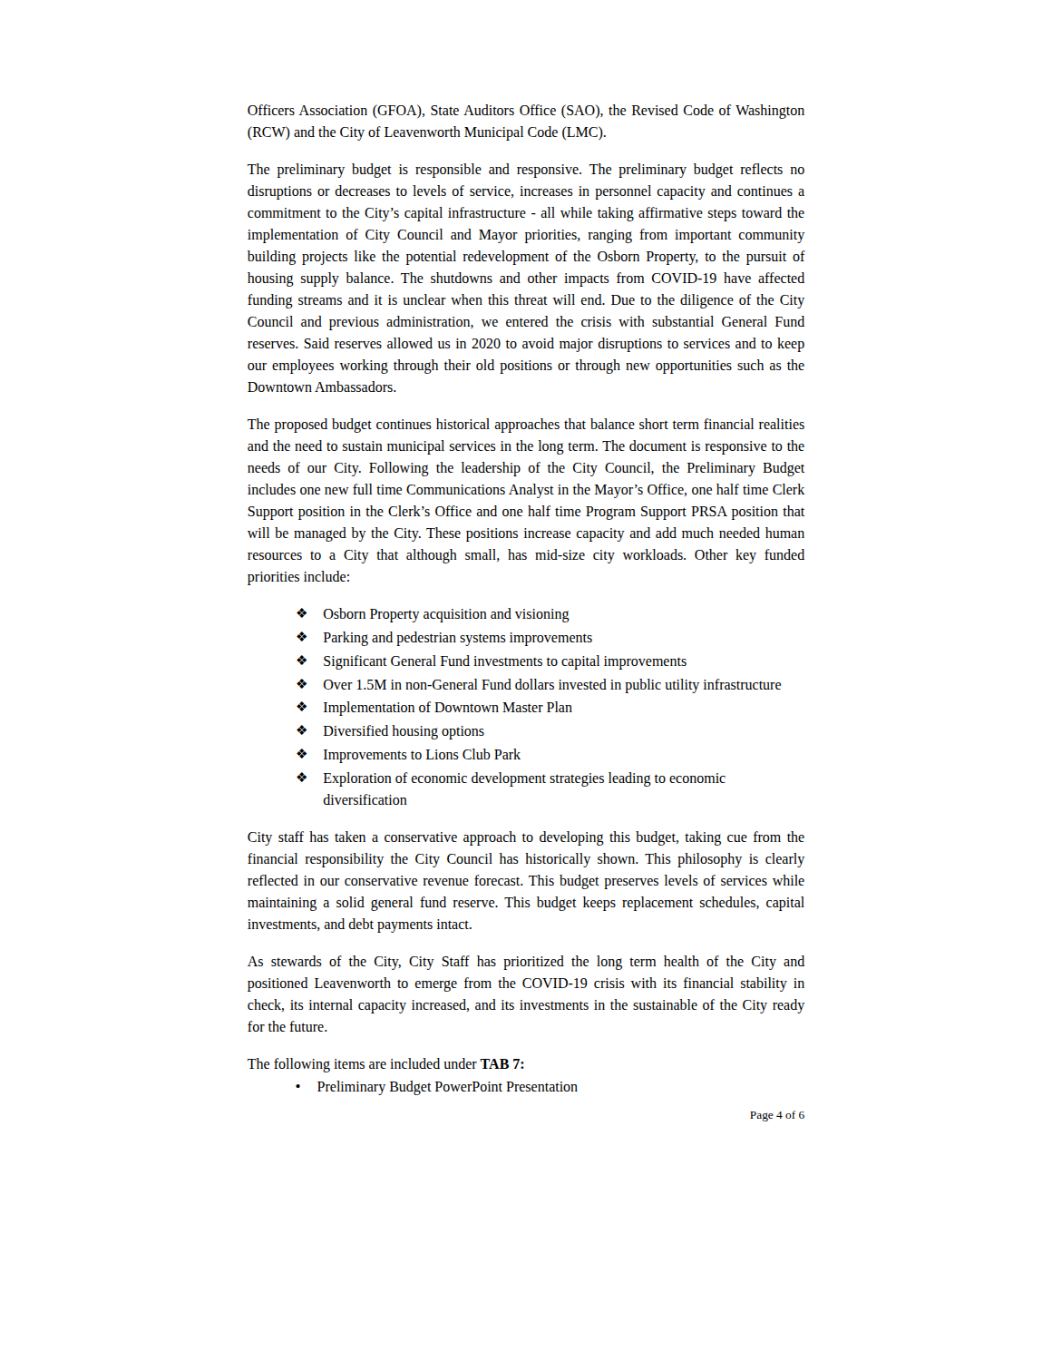Officers Association (GFOA), State Auditors Office (SAO), the Revised Code of Washington (RCW) and the City of Leavenworth Municipal Code (LMC).
The preliminary budget is responsible and responsive. The preliminary budget reflects no disruptions or decreases to levels of service, increases in personnel capacity and continues a commitment to the City’s capital infrastructure - all while taking affirmative steps toward the implementation of City Council and Mayor priorities, ranging from important community building projects like the potential redevelopment of the Osborn Property, to the pursuit of housing supply balance. The shutdowns and other impacts from COVID-19 have affected funding streams and it is unclear when this threat will end. Due to the diligence of the City Council and previous administration, we entered the crisis with substantial General Fund reserves. Said reserves allowed us in 2020 to avoid major disruptions to services and to keep our employees working through their old positions or through new opportunities such as the Downtown Ambassadors.
The proposed budget continues historical approaches that balance short term financial realities and the need to sustain municipal services in the long term. The document is responsive to the needs of our City. Following the leadership of the City Council, the Preliminary Budget includes one new full time Communications Analyst in the Mayor’s Office, one half time Clerk Support position in the Clerk’s Office and one half time Program Support PRSA position that will be managed by the City. These positions increase capacity and add much needed human resources to a City that although small, has mid-size city workloads. Other key funded priorities include:
Osborn Property acquisition and visioning
Parking and pedestrian systems improvements
Significant General Fund investments to capital improvements
Over 1.5M in non-General Fund dollars invested in public utility infrastructure
Implementation of Downtown Master Plan
Diversified housing options
Improvements to Lions Club Park
Exploration of economic development strategies leading to economic diversification
City staff has taken a conservative approach to developing this budget, taking cue from the financial responsibility the City Council has historically shown. This philosophy is clearly reflected in our conservative revenue forecast. This budget preserves levels of services while maintaining a solid general fund reserve. This budget keeps replacement schedules, capital investments, and debt payments intact.
As stewards of the City, City Staff has prioritized the long term health of the City and positioned Leavenworth to emerge from the COVID-19 crisis with its financial stability in check, its internal capacity increased, and its investments in the sustainable of the City ready for the future.
The following items are included under TAB 7:
Preliminary Budget PowerPoint Presentation
Page 4 of 6